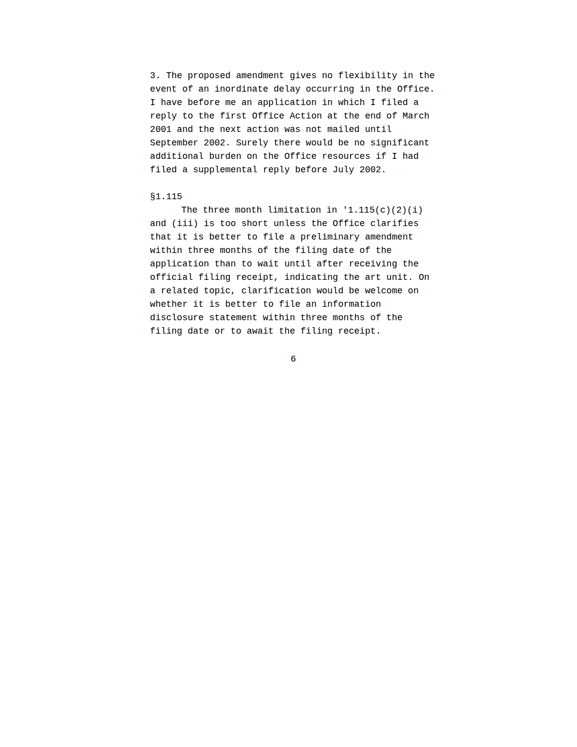3. The proposed amendment gives no flexibility in the event of an inordinate delay occurring in the Office. I have before me an application in which I filed a reply to the first Office Action at the end of March 2001 and the next action was not mailed until September 2002. Surely there would be no significant additional burden on the Office resources if I had filed a supplemental reply before July 2002.
§1.115
The three month limitation in '1.115(c)(2)(i) and (iii) is too short unless the Office clarifies that it is better to file a preliminary amendment within three months of the filing date of the application than to wait until after receiving the official filing receipt, indicating the art unit. On a related topic, clarification would be welcome on whether it is better to file an information disclosure statement within three months of the filing date or to await the filing receipt.
6